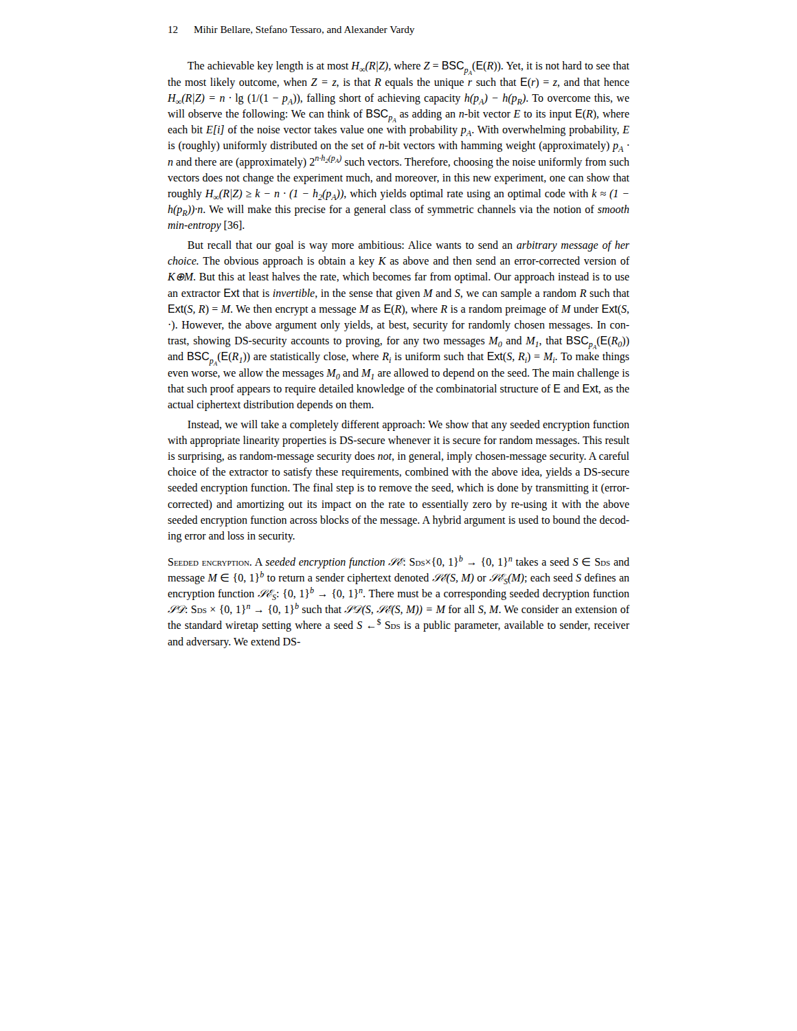12 Mihir Bellare, Stefano Tessaro, and Alexander Vardy
The achievable key length is at most H∞(R|Z), where Z = BSCpA(E(R)). Yet, it is not hard to see that the most likely outcome, when Z = z, is that R equals the unique r such that E(r) = z, and that hence H∞(R|Z) = n · lg (1/(1 − pA)), falling short of achieving capacity h(pA) − h(pR). To overcome this, we will observe the following: We can think of BSCpA as adding an n-bit vector E to its input E(R), where each bit E[i] of the noise vector takes value one with probability pA. With overwhelming probability, E is (roughly) uniformly distributed on the set of n-bit vectors with hamming weight (approximately) pA · n and there are (approximately) 2n·h2(pA) such vectors. Therefore, choosing the noise uniformly from such vectors does not change the experiment much, and moreover, in this new experiment, one can show that roughly H∞(R|Z) ≥ k − n · (1 − h2(pA)), which yields optimal rate using an optimal code with k ≈ (1 − h(pR))·n. We will make this precise for a general class of symmetric channels via the notion of smooth min-entropy [36].
But recall that our goal is way more ambitious: Alice wants to send an arbitrary message of her choice. The obvious approach is obtain a key K as above and then send an error-corrected version of K⊕M. But this at least halves the rate, which becomes far from optimal. Our approach instead is to use an extractor Ext that is invertible, in the sense that given M and S, we can sample a random R such that Ext(S, R) = M. We then encrypt a message M as E(R), where R is a random preimage of M under Ext(S, ·). However, the above argument only yields, at best, security for randomly chosen messages. In contrast, showing DS-security accounts to proving, for any two messages M0 and M1, that BSCpA(E(R0)) and BSCpA(E(R1)) are statistically close, where Ri is uniform such that Ext(S, Ri) = Mi. To make things even worse, we allow the messages M0 and M1 are allowed to depend on the seed. The main challenge is that such proof appears to require detailed knowledge of the combinatorial structure of E and Ext, as the actual ciphertext distribution depends on them.
Instead, we will take a completely different approach: We show that any seeded encryption function with appropriate linearity properties is DS-secure whenever it is secure for random messages. This result is surprising, as random-message security does not, in general, imply chosen-message security. A careful choice of the extractor to satisfy these requirements, combined with the above idea, yields a DS-secure seeded encryption function. The final step is to remove the seed, which is done by transmitting it (error-corrected) and amortizing out its impact on the rate to essentially zero by re-using it with the above seeded encryption function across blocks of the message. A hybrid argument is used to bound the decoding error and loss in security.
Seeded encryption. A seeded encryption function 𝒮ℰ: Sds×{0, 1}b → {0, 1}n takes a seed S ∈ Sds and message M ∈ {0, 1}b to return a sender ciphertext denoted 𝒮ℰ(S, M) or 𝒮ℰS(M); each seed S defines an encryption function 𝒮ℰS: {0, 1}b → {0, 1}n. There must be a corresponding seeded decryption function 𝒮𝒟: Sds × {0, 1}n → {0, 1}b such that 𝒮𝒟(S, 𝒮ℰ(S, M)) = M for all S, M. We consider an extension of the standard wiretap setting where a seed S ←$ Sds is a public parameter, available to sender, receiver and adversary. We extend DS-